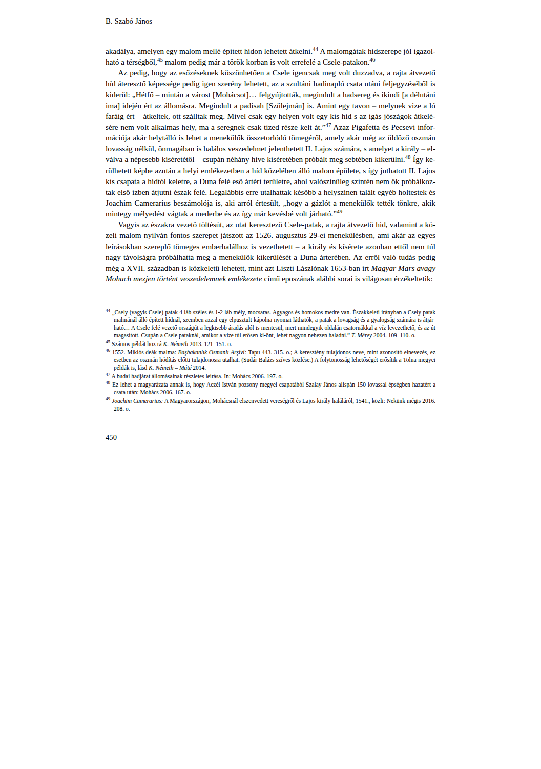B. Szabó János
akadálya, amelyen egy malom mellé épített hídon lehetett átkelni.44 A malomgátak híd­szerepe jól igazolható a térségből,45 malom pedig már a török korban is volt errefelé a Csele-patakon.46
Az pedig, hogy az esőzéseknek köszönhetően a Csele igencsak meg volt duzzadva, a rajta átvezető híd áteresztő képessége pedig igen szerény lehetett, az a szultáni hadi­napló csata utáni feljegyzéséből is kiderül: „Hétfő – miután a várost [Mohácsot]… fel­gyújtották, megindult a hadsereg és ikindi [a délutáni ima] idején ért az állomásra. Megindult a padisah [Szülejmán] is. Amint egy tavon – melynek vize a ló faráig ért – átkeltek, ott szálltak meg. Mivel csak egy helyen volt egy kis híd s az igás jószágok átke­lésére nem volt alkalmas hely, ma a seregnek csak tized része kelt át.”47 Azaz Pigafetta és Pecsevi információja akár helytálló is lehet a menekülők összetorlódó tömegéről, amely akár még az üldöző oszmán lovasság nélkül, önmagában is halálos veszedelmet jelenthe­tett II. Lajos számára, s amelyet a király – elválva a népesebb kíséretétől – csupán néhány híve kíséretében próbált meg sebtében kikerülni.48 Így kerülhetett képbe azután a helyi emlékezetben a híd közelében álló malom épülete, s így juthatott II. Lajos kis csapata a hídtól keletre, a Duna felé eső ártéri területre, ahol valószínűleg szintén nem ők próbál­koztak első ízben átjutni észak felé. Legalábbis erre utalhattak később a helyszínen talált egyéb holtestek és Joachim Camerarius beszámolója is, aki arról értesült, „hogy a gáz­lót a menekülők tették tönkre, akik mintegy mélyedést vágtak a mederbe és az így már kevésbé volt járható.”49
Vagyis az északra vezető töltésút, az utat keresztező Csele-patak, a rajta átvezető híd, valamint a közeli malom nyilván fontos szerepet játszott az 1526. augusztus 29-ei mene­külésben, ami akár az egyes leírásokban szereplő tömeges emberhalálhoz is vezethetett – a király és kísérete azonban ettől nem túl nagy távolságra próbálhatta meg a menekülők kikerülését a Duna árterében. Az erről való tudás pedig még a XVII. században is közke­letű lehetett, mint azt Liszti Lászlónak 1653-ban írt Magyar Mars avagy Mohach mezjen történt veszedelemnek emlékezete című eposzának alábbi sorai is világosan érzékeltetik:
44 „Csely (vagyis Csele) patak 4 láb széles és 1-2 láb mély, mocsaras. Agyagos és homokos medre van. Északkeleti irányban a Csely patak malmánál álló épített hídnál, szemben azzal egy elpusztult kápolna nyo­mai láthatók, a patak a lovagság és a gyalogság számára is átjárható… A Csele felé vezető országút a legkisebb áradás alól is mentesül, mert mindegyik oldalán csatornákkal a víz levezethető, és az út magasított. Csupán a Csele pataknál, amikor a vize túl erősen ki-önt, lehet nagyon nehezen haladni.” T. Mérey 2004. 109–110. o.
45 Számos példát hoz rá K. Németh 2013. 121–151. o.
46 1552. Miklós deák malma: Başbakanlık Osmanlı Arşivi: Tapu 443. 315. o.; A keresztény tulajdonos neve, mint azonosító elnevezés, ez esetben az oszmán hódítás előtti tulajdonosra utalhat. (Sudár Balázs szíves közlése.) A folytonosság lehetőségét erősítik a Tolna-megyei példák is, lásd K. Németh – Máté 2014.
47 A budai hadjárat állomásainak részletes leírása. In: Mohács 2006. 197. o.
48 Ez lehet a magyarázata annak is, hogy Aczél István pozsony megyei csapatából Szalay János alispán 150 lovassal épségben hazatért a csata után: Mohács 2006. 167. o.
49 Joachim Camerarius: A Magyarországon, Mohácsnál elszenvedett vereségről és Lajos király haláláról, 1541., közli: Nekünk mégis 2016. 208. o.
450